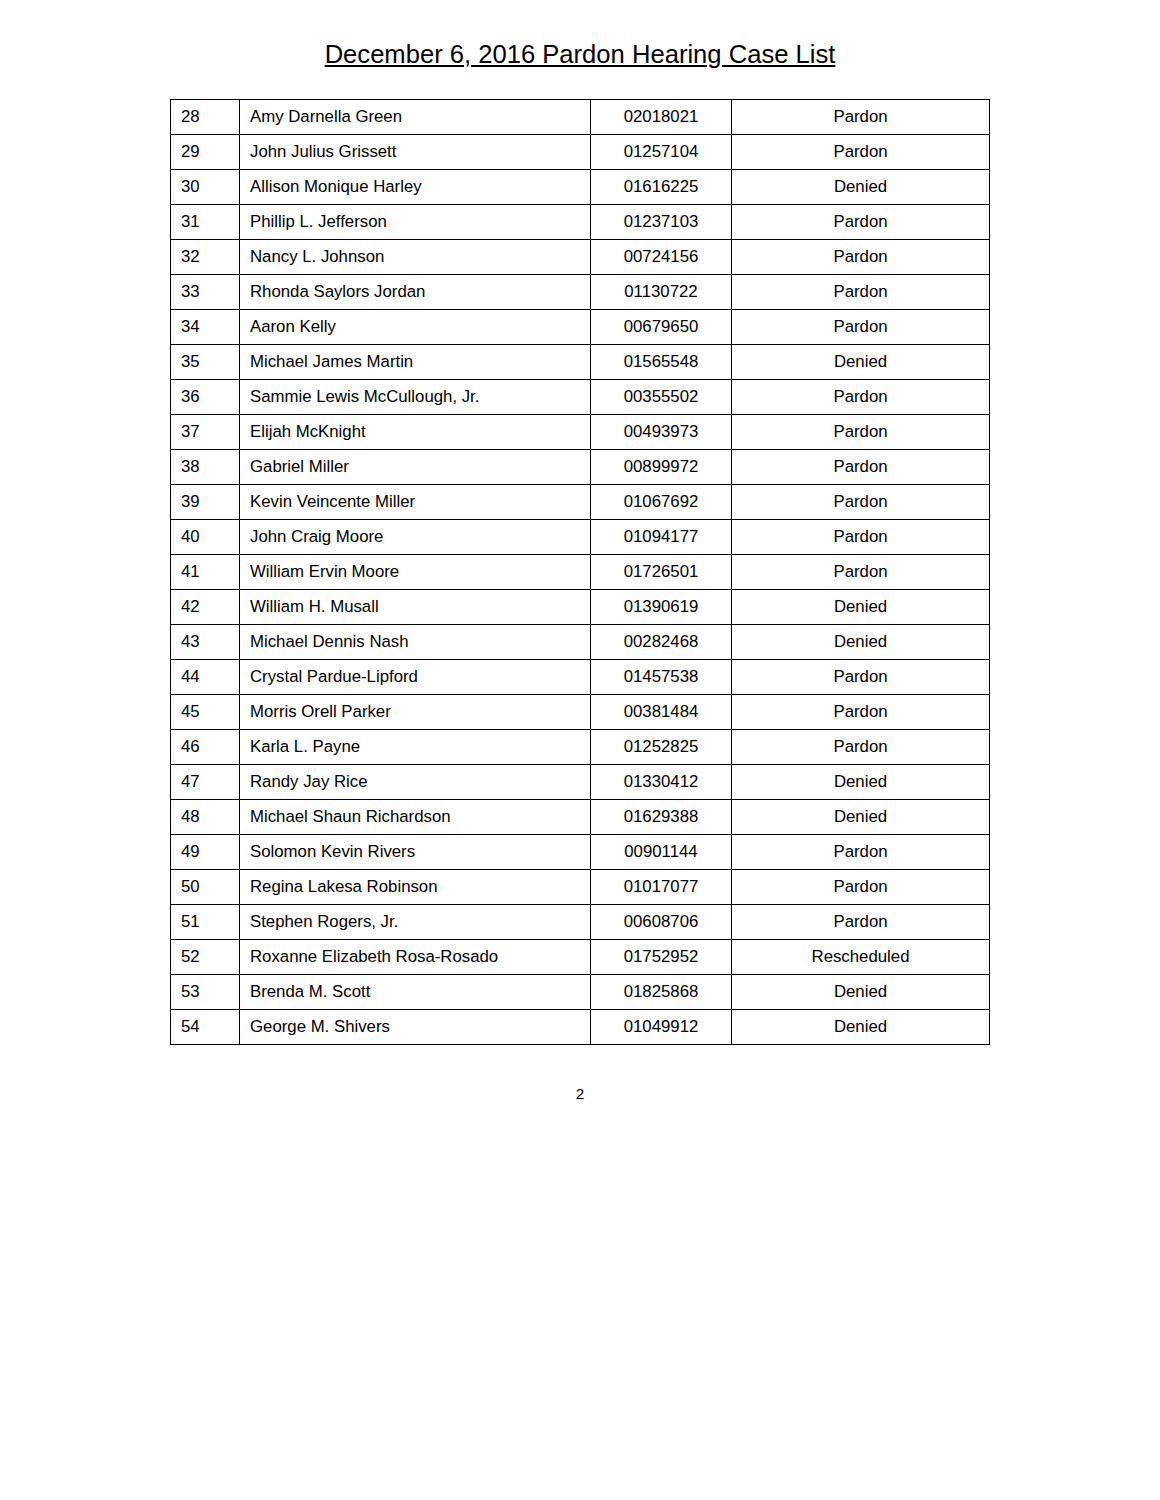December 6, 2016 Pardon Hearing Case List
| 28 | Amy Darnella Green | 02018021 | Pardon |
| 29 | John Julius Grissett | 01257104 | Pardon |
| 30 | Allison Monique Harley | 01616225 | Denied |
| 31 | Phillip L. Jefferson | 01237103 | Pardon |
| 32 | Nancy L. Johnson | 00724156 | Pardon |
| 33 | Rhonda Saylors Jordan | 01130722 | Pardon |
| 34 | Aaron Kelly | 00679650 | Pardon |
| 35 | Michael James Martin | 01565548 | Denied |
| 36 | Sammie Lewis McCullough, Jr. | 00355502 | Pardon |
| 37 | Elijah McKnight | 00493973 | Pardon |
| 38 | Gabriel Miller | 00899972 | Pardon |
| 39 | Kevin Veincente Miller | 01067692 | Pardon |
| 40 | John Craig Moore | 01094177 | Pardon |
| 41 | William Ervin Moore | 01726501 | Pardon |
| 42 | William H. Musall | 01390619 | Denied |
| 43 | Michael Dennis Nash | 00282468 | Denied |
| 44 | Crystal Pardue-Lipford | 01457538 | Pardon |
| 45 | Morris Orell Parker | 00381484 | Pardon |
| 46 | Karla L. Payne | 01252825 | Pardon |
| 47 | Randy Jay Rice | 01330412 | Denied |
| 48 | Michael Shaun Richardson | 01629388 | Denied |
| 49 | Solomon Kevin Rivers | 00901144 | Pardon |
| 50 | Regina Lakesa Robinson | 01017077 | Pardon |
| 51 | Stephen Rogers, Jr. | 00608706 | Pardon |
| 52 | Roxanne Elizabeth Rosa-Rosado | 01752952 | Rescheduled |
| 53 | Brenda M. Scott | 01825868 | Denied |
| 54 | George M. Shivers | 01049912 | Denied |
2